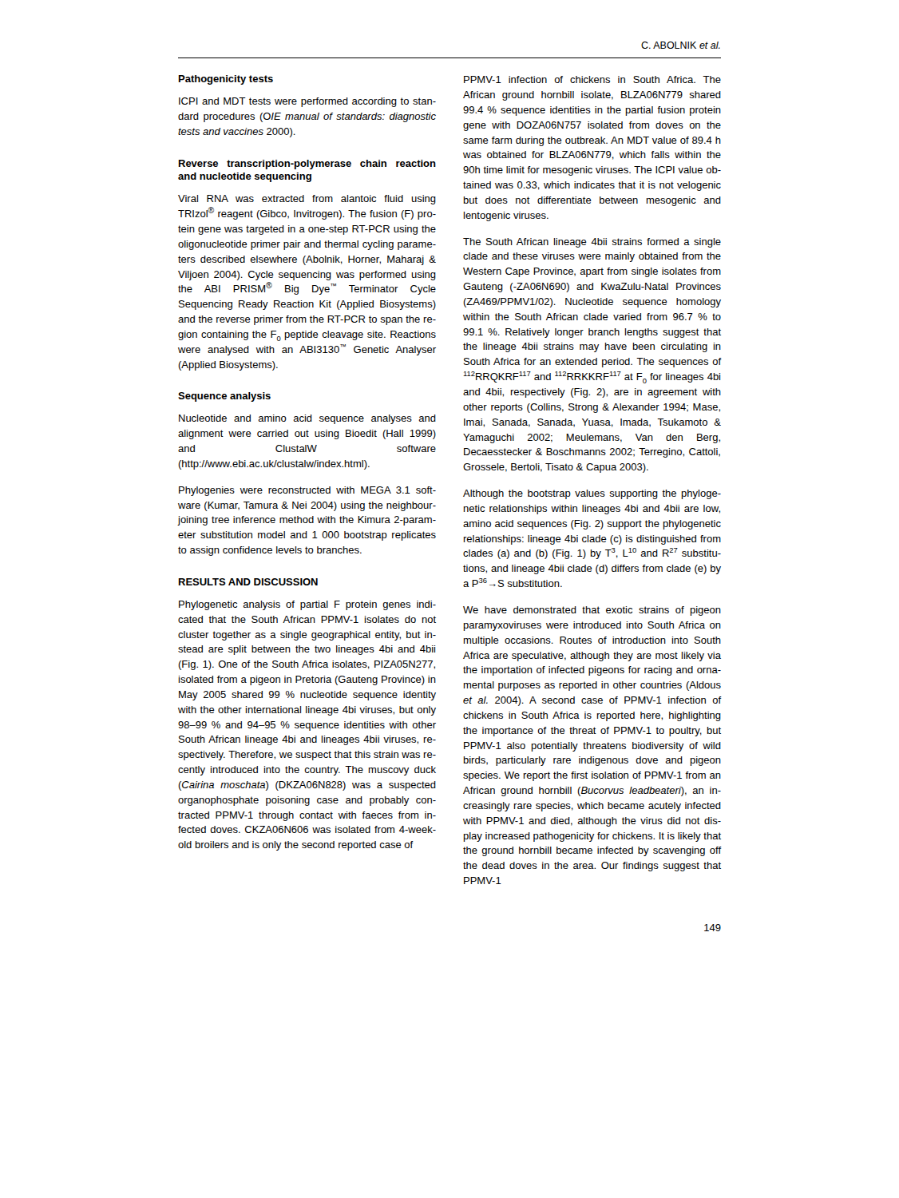C. ABOLNIK et al.
Pathogenicity tests
ICPI and MDT tests were performed according to standard procedures (OIE manual of standards: diagnostic tests and vaccines 2000).
Reverse transcription-polymerase chain reaction and nucleotide sequencing
Viral RNA was extracted from alantoic fluid using TRIzol® reagent (Gibco, Invitrogen). The fusion (F) protein gene was targeted in a one-step RT-PCR using the oligonucleotide primer pair and thermal cycling parameters described elsewhere (Abolnik, Horner, Maharaj & Viljoen 2004). Cycle sequencing was performed using the ABI PRISM® Big Dye™ Terminator Cycle Sequencing Ready Reaction Kit (Applied Biosystems) and the reverse primer from the RT-PCR to span the region containing the F0 peptide cleavage site. Reactions were analysed with an ABI3130™ Genetic Analyser (Applied Biosystems).
Sequence analysis
Nucleotide and amino acid sequence analyses and alignment were carried out using Bioedit (Hall 1999) and ClustalW software (http://www.ebi.ac.uk/clustalw/index.html).
Phylogenies were reconstructed with MEGA 3.1 software (Kumar, Tamura & Nei 2004) using the neighbour-joining tree inference method with the Kimura 2-parameter substitution model and 1 000 bootstrap replicates to assign confidence levels to branches.
RESULTS AND DISCUSSION
Phylogenetic analysis of partial F protein genes indicated that the South African PPMV-1 isolates do not cluster together as a single geographical entity, but instead are split between the two lineages 4bi and 4bii (Fig. 1). One of the South Africa isolates, PIZA05N277, isolated from a pigeon in Pretoria (Gauteng Province) in May 2005 shared 99 % nucleotide sequence identity with the other international lineage 4bi viruses, but only 98–99 % and 94–95 % sequence identities with other South African lineage 4bi and lineages 4bii viruses, respectively. Therefore, we suspect that this strain was recently introduced into the country. The muscovy duck (Cairina moschata) (DKZA06N828) was a suspected organophosphate poisoning case and probably contracted PPMV-1 through contact with faeces from infected doves. CKZA06N606 was isolated from 4-week-old broilers and is only the second reported case of
PPMV-1 infection of chickens in South Africa. The African ground hornbill isolate, BLZA06N779 shared 99.4 % sequence identities in the partial fusion protein gene with DOZA06N757 isolated from doves on the same farm during the outbreak. An MDT value of 89.4 h was obtained for BLZA06N779, which falls within the 90h time limit for mesogenic viruses. The ICPI value obtained was 0.33, which indicates that it is not velogenic but does not differentiate between mesogenic and lentogenic viruses.
The South African lineage 4bii strains formed a single clade and these viruses were mainly obtained from the Western Cape Province, apart from single isolates from Gauteng (-ZA06N690) and KwaZulu-Natal Provinces (ZA469/PPMV1/02). Nucleotide sequence homology within the South African clade varied from 96.7 % to 99.1 %. Relatively longer branch lengths suggest that the lineage 4bii strains may have been circulating in South Africa for an extended period. The sequences of 112RRQKRF117 and 112RRKKRF117 at F0 for lineages 4bi and 4bii, respectively (Fig. 2), are in agreement with other reports (Collins, Strong & Alexander 1994; Mase, Imai, Sanada, Sanada, Yuasa, Imada, Tsukamoto & Yamaguchi 2002; Meulemans, Van den Berg, Decaesstecker & Boschmanns 2002; Terregino, Cattoli, Grossele, Bertoli, Tisato & Capua 2003).
Although the bootstrap values supporting the phylogenetic relationships within lineages 4bi and 4bii are low, amino acid sequences (Fig. 2) support the phylogenetic relationships: lineage 4bi clade (c) is distinguished from clades (a) and (b) (Fig. 1) by T3, L10 and R27 substitutions, and lineage 4bii clade (d) differs from clade (e) by a P36→S substitution.
We have demonstrated that exotic strains of pigeon paramyxoviruses were introduced into South Africa on multiple occasions. Routes of introduction into South Africa are speculative, although they are most likely via the importation of infected pigeons for racing and ornamental purposes as reported in other countries (Aldous et al. 2004). A second case of PPMV-1 infection of chickens in South Africa is reported here, highlighting the importance of the threat of PPMV-1 to poultry, but PPMV-1 also potentially threatens biodiversity of wild birds, particularly rare indigenous dove and pigeon species. We report the first isolation of PPMV-1 from an African ground hornbill (Bucorvus leadbeateri), an increasingly rare species, which became acutely infected with PPMV-1 and died, although the virus did not display increased pathogenicity for chickens. It is likely that the ground hornbill became infected by scavenging off the dead doves in the area. Our findings suggest that PPMV-1
149